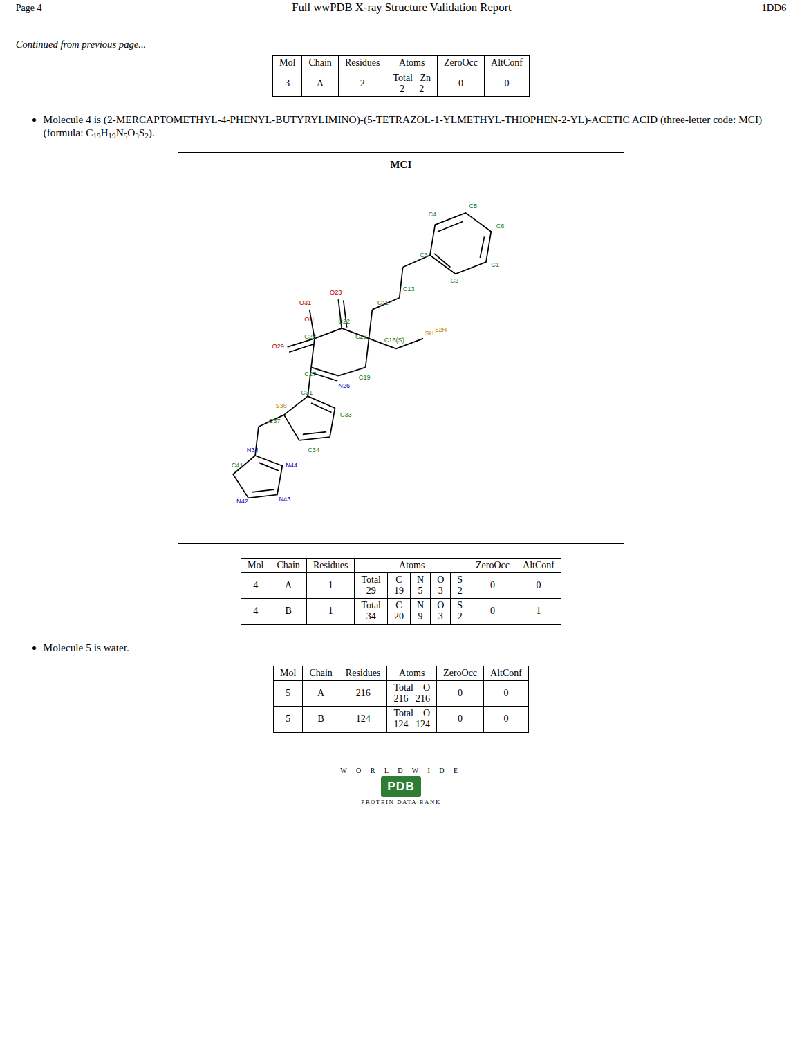Page 4
Full wwPDB X-ray Structure Validation Report
1DD6
Continued from previous page...
| Mol | Chain | Residues | Atoms | ZeroOcc | AltConf |
| --- | --- | --- | --- | --- | --- |
| 3 | A | 2 | Total Zn 2 2 | 0 | 0 |
Molecule 4 is (2-MERCAPTOMETHYL-4-PHENYL-BUTYRYLIMINO)-(5-TETRAZOL-1-YLMETHYL-THIOPHEN-2-YL)-ACETIC ACID (three-letter code: MCI) (formula: C19H19N5O3S2).
MCI
C4 C5 C6 C1 C2 C3 C13 C11 C23 C16(S) C19 C22 C28 C17 C31 C33 C34 C37 C41 O23 O31 O29 OH N26 N34 N44 N43 N42 SH 52H S36
| Mol | Chain | Residues | Atoms | ZeroOcc | AltConf |
| --- | --- | --- | --- | --- | --- |
| 4 | A | 1 | Total 29 | C 19 | N 5 | O 3 | S 2 | 0 | 0 |
| 4 | B | 1 | Total 34 | C 20 | N 9 | O 3 | S 2 | 0 | 1 |
Molecule 5 is water.
| Mol | Chain | Residues | Atoms | ZeroOcc | AltConf |
| --- | --- | --- | --- | --- | --- |
| 5 | A | 216 | Total O 216 216 | 0 | 0 |
| 5 | B | 124 | Total O 124 124 | 0 | 0 |
W O R L D W I D E
PDB
PROTEIN DATA BANK